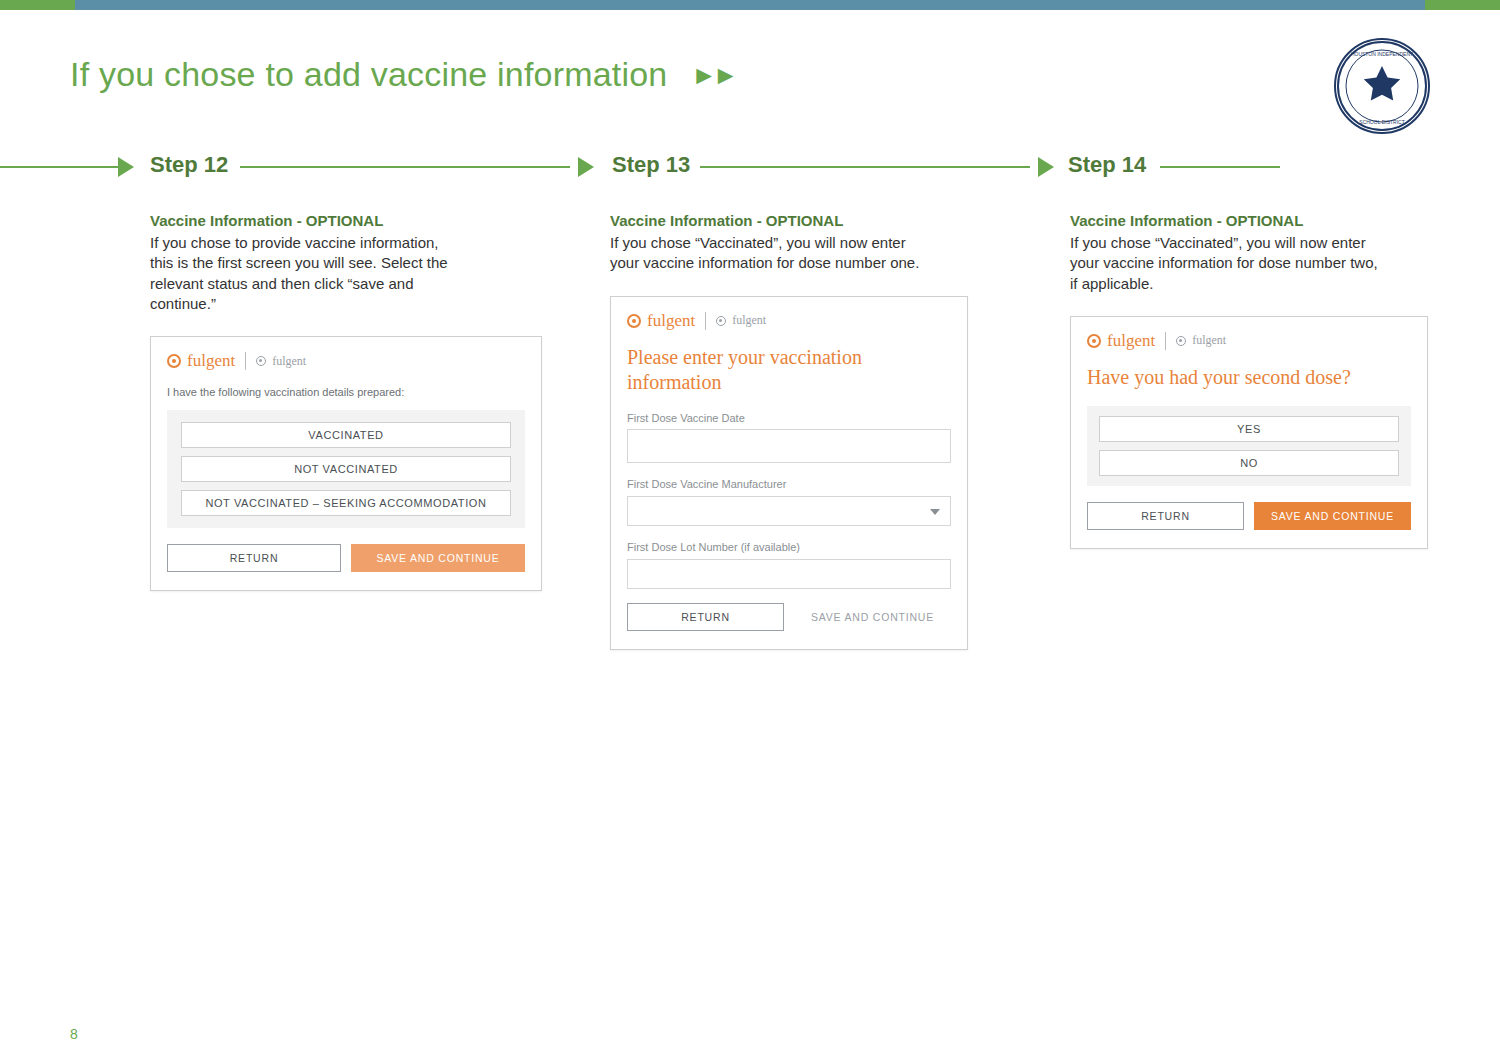HOUSTON INDEPENDENT SCHOOL DISTRICT
If you chose to add vaccine information ►►
Step 12
Step 13
Step 14
Vaccine Information - OPTIONAL
If you chose to provide vaccine information, this is the first screen you will see. Select the relevant status and then click “save and continue.”
fulgent fulgent
I have the following vaccination details prepared:
VACCINATED
NOT VACCINATED
NOT VACCINATED – SEEKING ACCOMMODATION
RETURN
SAVE AND CONTINUE
Vaccine Information - OPTIONAL
If you chose “Vaccinated”, you will now enter your vaccine information for dose number one.
fulgent fulgent
Please enter your vaccination information
First Dose Vaccine Date
First Dose Vaccine Manufacturer
First Dose Lot Number (if available)
RETURN
SAVE AND CONTINUE
Vaccine Information - OPTIONAL
If you chose “Vaccinated”, you will now enter your vaccine information for dose number two, if applicable.
fulgent fulgent
Have you had your second dose?
YES
NO
RETURN
SAVE AND CONTINUE
8